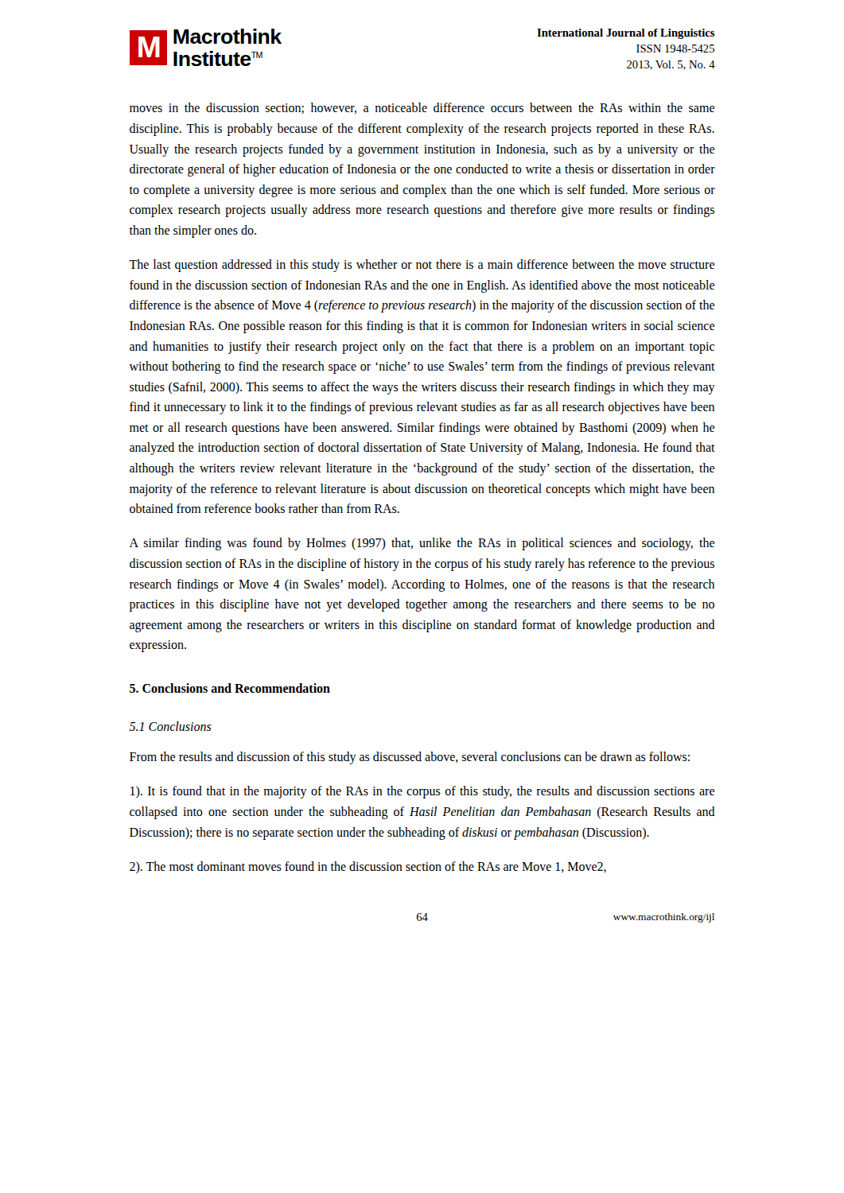M Macrothink
InstituteTM
International Journal of Linguistics
ISSN 1948-5425
2013, Vol. 5, No. 4
moves in the discussion section; however, a noticeable difference occurs between the RAs within the same discipline. This is probably because of the different complexity of the research projects reported in these RAs. Usually the research projects funded by a government institution in Indonesia, such as by a university or the directorate general of higher education of Indonesia or the one conducted to write a thesis or dissertation in order to complete a university degree is more serious and complex than the one which is self funded. More serious or complex research projects usually address more research questions and therefore give more results or findings than the simpler ones do.
The last question addressed in this study is whether or not there is a main difference between the move structure found in the discussion section of Indonesian RAs and the one in English. As identified above the most noticeable difference is the absence of Move 4 (reference to previous research) in the majority of the discussion section of the Indonesian RAs. One possible reason for this finding is that it is common for Indonesian writers in social science and humanities to justify their research project only on the fact that there is a problem on an important topic without bothering to find the research space or ‘niche’ to use Swales’ term from the findings of previous relevant studies (Safnil, 2000). This seems to affect the ways the writers discuss their research findings in which they may find it unnecessary to link it to the findings of previous relevant studies as far as all research objectives have been met or all research questions have been answered. Similar findings were obtained by Basthomi (2009) when he analyzed the introduction section of doctoral dissertation of State University of Malang, Indonesia. He found that although the writers review relevant literature in the ‘background of the study’ section of the dissertation, the majority of the reference to relevant literature is about discussion on theoretical concepts which might have been obtained from reference books rather than from RAs.
A similar finding was found by Holmes (1997) that, unlike the RAs in political sciences and sociology, the discussion section of RAs in the discipline of history in the corpus of his study rarely has reference to the previous research findings or Move 4 (in Swales’ model). According to Holmes, one of the reasons is that the research practices in this discipline have not yet developed together among the researchers and there seems to be no agreement among the researchers or writers in this discipline on standard format of knowledge production and expression.
5. Conclusions and Recommendation
5.1 Conclusions
From the results and discussion of this study as discussed above, several conclusions can be drawn as follows:
1). It is found that in the majority of the RAs in the corpus of this study, the results and discussion sections are collapsed into one section under the subheading of Hasil Penelitian dan Pembahasan (Research Results and Discussion); there is no separate section under the subheading of diskusi or pembahasan (Discussion).
2). The most dominant moves found in the discussion section of the RAs are Move 1, Move2,
64 www.macrothink.org/ijl